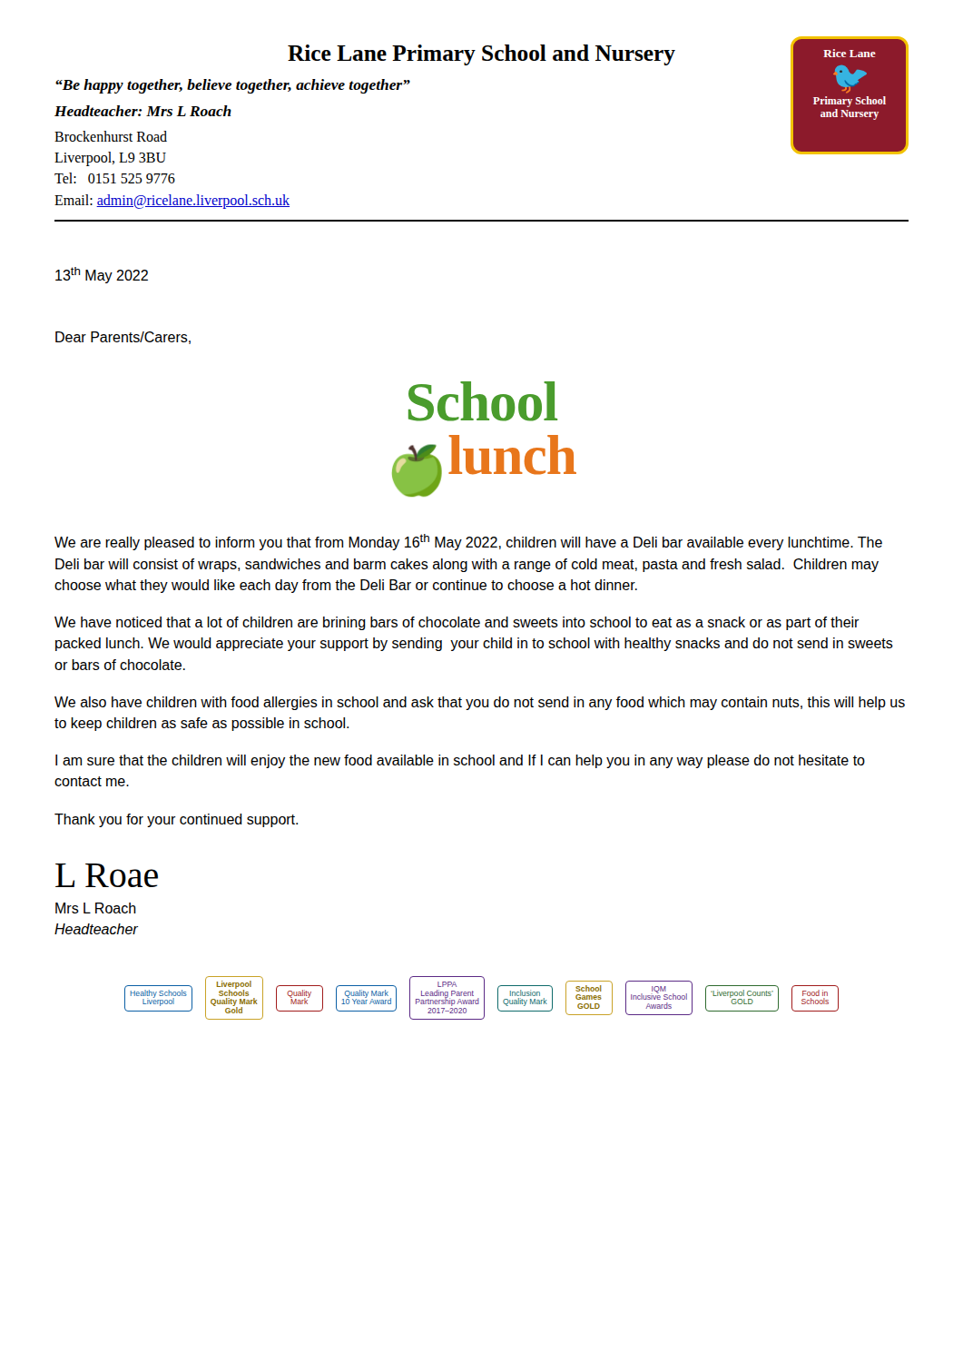Rice Lane
🐦
Primary School
and Nursery
Rice Lane Primary School and Nursery
“Be happy together, believe together, achieve together”
Headteacher: Mrs L Roach
Brockenhurst Road
Liverpool, L9 3BU
Tel: 0151 525 9776
Email: admin@ricelane.liverpool.sch.uk
13th May 2022
Dear Parents/Carers,
School 🍏lunch
We are really pleased to inform you that from Monday 16th May 2022, children will have a Deli bar available every lunchtime. The Deli bar will consist of wraps, sandwiches and barm cakes along with a range of cold meat, pasta and fresh salad. Children may choose what they would like each day from the Deli Bar or continue to choose a hot dinner.
We have noticed that a lot of children are brining bars of chocolate and sweets into school to eat as a snack or as part of their packed lunch. We would appreciate your support by sending your child in to school with healthy snacks and do not send in sweets or bars of chocolate.
We also have children with food allergies in school and ask that you do not send in any food which may contain nuts, this will help us to keep children as safe as possible in school.
I am sure that the children will enjoy the new food available in school and If I can help you in any way please do not hesitate to contact me.
Thank you for your continued support.
L Roae
Mrs L Roach
Headteacher
Healthy Schools
Liverpool
Liverpool
Schools
Quality Mark
Gold
Quality
Mark
Quality Mark
10 Year Award
LPPA
Leading Parent
Partnership Award
2017–2020
Inclusion
Quality Mark
School
Games
GOLD
IQM
Inclusive School
Awards
‘Liverpool Counts’
GOLD
Food in
Schools